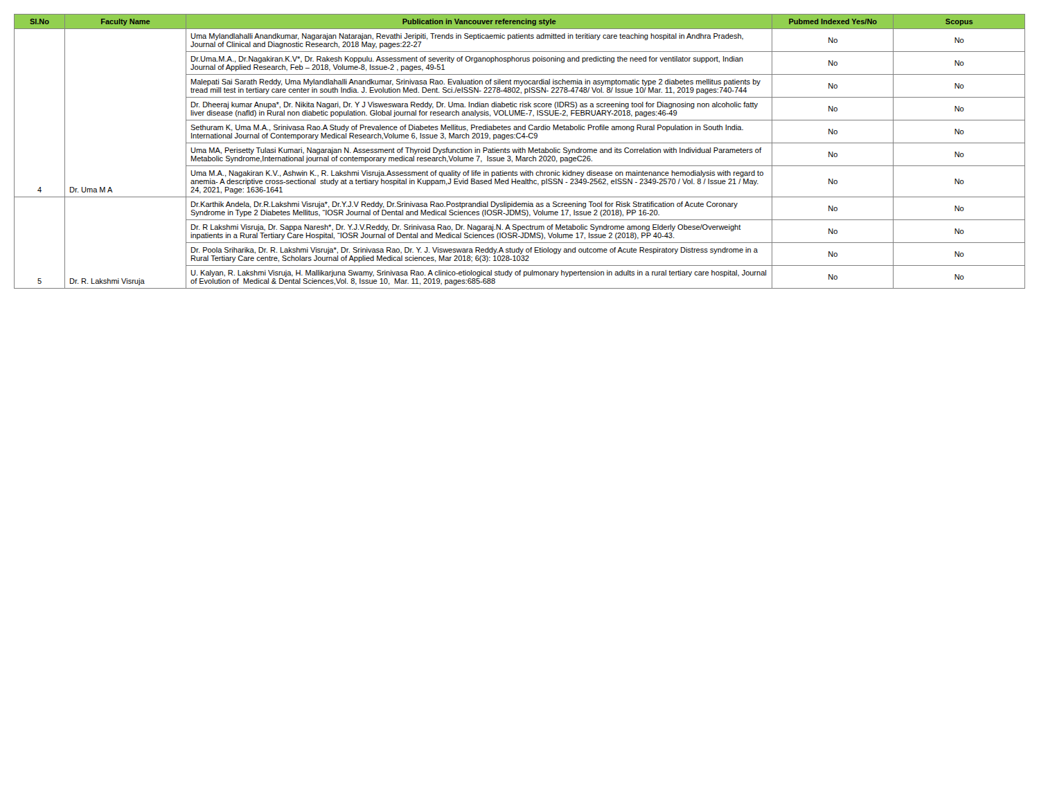| Sl.No | Faculty Name | Publication in Vancouver referencing style | Pubmed Indexed Yes/No | Scopus |
| --- | --- | --- | --- | --- |
| 4 | Dr. Uma M A | Uma Mylandlahalli Anandkumar, Nagarajan Natarajan, Revathi Jeripiti, Trends in Septicaemic patients admitted in teritiary care teaching hospital in Andhra Pradesh, Journal of Clinical and Diagnostic Research, 2018 May, pages:22-27 | No | No |
| Dr.Uma.M.A., Dr.Nagakiran.K.V*, Dr. Rakesh Koppulu. Assessment of severity of Organophosphorus poisoning and predicting the need for ventilator support, Indian Journal of Applied Research, Feb – 2018, Volume-8, Issue-2 , pages, 49-51 | No | No |
| Malepati Sai Sarath Reddy, Uma Mylandlahalli Anandkumar, Srinivasa Rao. Evaluation of silent myocardial ischemia in asymptomatic type 2 diabetes mellitus patients by tread mill test in tertiary care center in south India. J. Evolution Med. Dent. Sci./eISSN- 2278-4802, pISSN- 2278-4748/ Vol. 8/ Issue 10/ Mar. 11, 2019 pages:740-744 | No | No |
| Dr. Dheeraj kumar Anupa*, Dr. Nikita Nagari, Dr. Y J Visweswara Reddy, Dr. Uma. Indian diabetic risk score (IDRS) as a screening tool for Diagnosing non alcoholic fatty liver disease (nafld) in Rural non diabetic population. Global journal for research analysis, VOLUME-7, ISSUE-2, FEBRUARY-2018, pages:46-49 | No | No |
| Sethuram K, Uma M.A., Srinivasa Rao.A Study of Prevalence of Diabetes Mellitus, Prediabetes and Cardio Metabolic Profile among Rural Population in South India. International Journal of Contemporary Medical Research,Volume 6, Issue 3, March 2019, pages:C4-C9 | No | No |
| Uma MA, Perisetty Tulasi Kumari, Nagarajan N. Assessment of Thyroid Dysfunction in Patients with Metabolic Syndrome and its Correlation with Individual Parameters of Metabolic Syndrome,International journal of contemporary medical research,Volume 7, Issue 3, March 2020, pageC26. | No | No |
| Uma M.A., Nagakiran K.V., Ashwin K., R. Lakshmi Visruja.Assessment of quality of life in patients with chronic kidney disease on maintenance hemodialysis with regard to anemia- A descriptive cross-sectional study at a tertiary hospital in Kuppam,J Evid Based Med Healthc, pISSN - 2349-2562, eISSN - 2349-2570 / Vol. 8 / Issue 21 / May. 24, 2021, Page: 1636-1641 | No | No |
| 5 | Dr. R. Lakshmi Visruja | Dr.Karthik Andela, Dr.R.Lakshmi Visruja*, Dr.Y.J.V Reddy, Dr.Srinivasa Rao.Postprandial Dyslipidemia as a Screening Tool for Risk Stratification of Acute Coronary Syndrome in Type 2 Diabetes Mellitus, “IOSR Journal of Dental and Medical Sciences (IOSR-JDMS), Volume 17, Issue 2 (2018), PP 16-20. | No | No |
| Dr. R Lakshmi Visruja, Dr. Sappa Naresh*, Dr. Y.J.V.Reddy, Dr. Srinivasa Rao, Dr. Nagaraj.N. A Spectrum of Metabolic Syndrome among Elderly Obese/Overweight inpatients in a Rural Tertiary Care Hospital, “IOSR Journal of Dental and Medical Sciences (IOSR-JDMS), Volume 17, Issue 2 (2018), PP 40-43. | No | No |
| Dr. Poola Sriharika, Dr. R. Lakshmi Visruja*, Dr. Srinivasa Rao, Dr. Y. J. Visweswara Reddy.A study of Etiology and outcome of Acute Respiratory Distress syndrome in a Rural Tertiary Care centre, Scholars Journal of Applied Medical sciences, Mar 2018; 6(3): 1028-1032 | No | No |
| U. Kalyan, R. Lakshmi Visruja, H. Mallikarjuna Swamy, Srinivasa Rao. A clinico-etiological study of pulmonary hypertension in adults in a rural tertiary care hospital, Journal of Evolution of Medical & Dental Sciences,Vol. 8, Issue 10, Mar. 11, 2019, pages:685-688 | No | No |